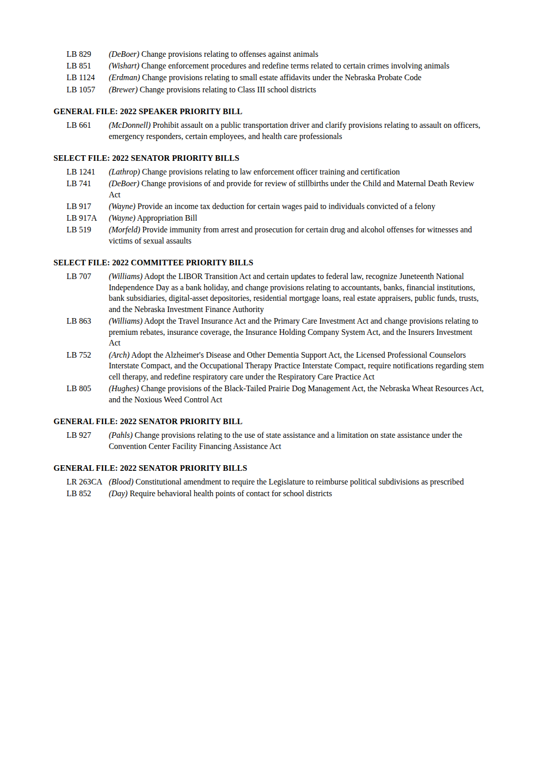LB 829 (DeBoer) Change provisions relating to offenses against animals
LB 851 (Wishart) Change enforcement procedures and redefine terms related to certain crimes involving animals
LB 1124 (Erdman) Change provisions relating to small estate affidavits under the Nebraska Probate Code
LB 1057 (Brewer) Change provisions relating to Class III school districts
GENERAL FILE: 2022 SPEAKER PRIORITY BILL
LB 661 (McDonnell) Prohibit assault on a public transportation driver and clarify provisions relating to assault on officers, emergency responders, certain employees, and health care professionals
SELECT FILE: 2022 SENATOR PRIORITY BILLS
LB 1241 (Lathrop) Change provisions relating to law enforcement officer training and certification
LB 741 (DeBoer) Change provisions of and provide for review of stillbirths under the Child and Maternal Death Review Act
LB 917 (Wayne) Provide an income tax deduction for certain wages paid to individuals convicted of a felony
LB 917A (Wayne) Appropriation Bill
LB 519 (Morfeld) Provide immunity from arrest and prosecution for certain drug and alcohol offenses for witnesses and victims of sexual assaults
SELECT FILE: 2022 COMMITTEE PRIORITY BILLS
LB 707 (Williams) Adopt the LIBOR Transition Act and certain updates to federal law, recognize Juneteenth National Independence Day as a bank holiday, and change provisions relating to accountants, banks, financial institutions, bank subsidiaries, digital-asset depositories, residential mortgage loans, real estate appraisers, public funds, trusts, and the Nebraska Investment Finance Authority
LB 863 (Williams) Adopt the Travel Insurance Act and the Primary Care Investment Act and change provisions relating to premium rebates, insurance coverage, the Insurance Holding Company System Act, and the Insurers Investment Act
LB 752 (Arch) Adopt the Alzheimer's Disease and Other Dementia Support Act, the Licensed Professional Counselors Interstate Compact, and the Occupational Therapy Practice Interstate Compact, require notifications regarding stem cell therapy, and redefine respiratory care under the Respiratory Care Practice Act
LB 805 (Hughes) Change provisions of the Black-Tailed Prairie Dog Management Act, the Nebraska Wheat Resources Act, and the Noxious Weed Control Act
GENERAL FILE: 2022 SENATOR PRIORITY BILL
LB 927 (Pahls) Change provisions relating to the use of state assistance and a limitation on state assistance under the Convention Center Facility Financing Assistance Act
GENERAL FILE: 2022 SENATOR PRIORITY BILLS
LR 263CA (Blood) Constitutional amendment to require the Legislature to reimburse political subdivisions as prescribed
LB 852 (Day) Require behavioral health points of contact for school districts